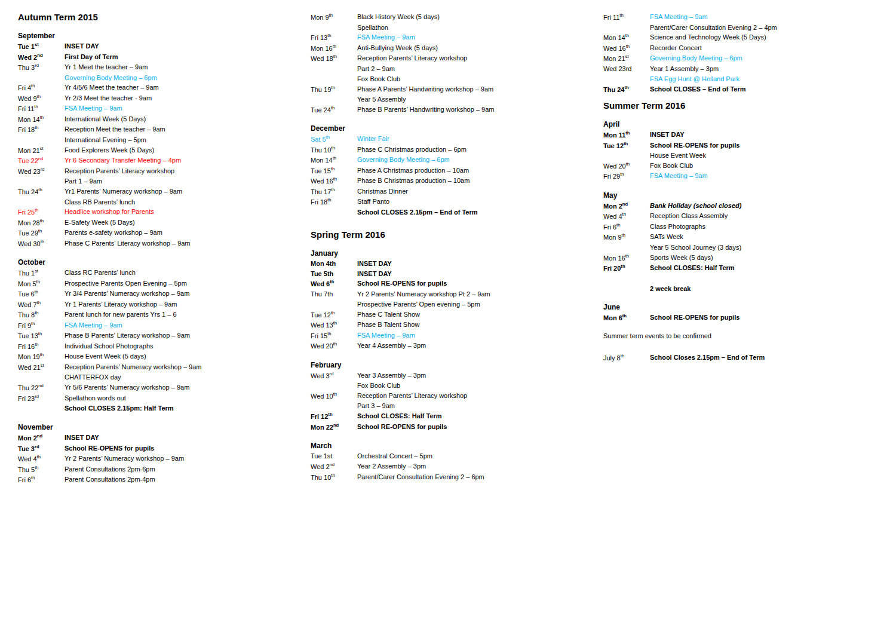Autumn Term 2015
September
| Tue 1 st | INSET DAY |
| Wed 2 nd | First Day of Term |
| Thu 3 rd | Yr 1 Meet the teacher – 9am |
| | Governing Body Meeting – 6pm |
| Fri 4 th | Yr 4/5/6 Meet the teacher – 9am |
| Wed 9 th | Yr 2/3 Meet the teacher - 9am |
| Fri 11 th | FSA Meeting – 9am |
| Mon 14 th | International Week (5 Days) |
| Fri 18 th | Reception Meet the teacher – 9am |
| | International Evening – 5pm |
| Mon 21 st | Food Explorers Week (5 Days) |
| Tue 22 nd | Yr 6 Secondary Transfer Meeting – 4pm |
| Wed 23 rd | Reception Parents’ Literacy workshop |
| | Part 1 – 9am |
| Thu 24 th | Yr1 Parents’ Numeracy workshop – 9am |
| | Class RB Parents’ lunch |
| Fri 25 th | Headlice workshop for Parents |
| Mon 28 th | E-Safety Week (5 Days) |
| Tue 29 th | Parents e-safety workshop – 9am |
| Wed 30 th | Phase C Parents’ Literacy workshop – 9am |
October
| Thu 1 st | Class RC Parents’ lunch |
| Mon 5 th | Prospective Parents Open Evening – 5pm |
| Tue 6 th | Yr 3/4 Parents’ Numeracy workshop – 9am |
| Wed 7 th | Yr 1 Parents’ Literacy workshop – 9am |
| Thu 8 th | Parent lunch for new parents Yrs 1 – 6 |
| Fri 9 th | FSA Meeting – 9am |
| Tue 13 th | Phase B Parents’ Literacy workshop – 9am |
| Fri 16 th | Individual School Photographs |
| Mon 19 th | House Event Week (5 days) |
| Wed 21 st | Reception Parents’ Numeracy workshop – 9am |
| | CHATTERFOX day |
| Thu 22 nd | Yr 5/6 Parents’ Numeracy workshop – 9am |
| Fri 23 rd | Spellathon words out |
| | School CLOSES 2.15pm: Half Term |
November
| Mon 2 nd | INSET DAY |
| Tue 3 rd | School RE-OPENS for pupils |
| Wed 4 th | Yr 2 Parents’ Numeracy workshop – 9am |
| Thu 5 th | Parent Consultations 2pm-6pm |
| Fri 6 th | Parent Consultations 2pm-4pm |
| Mon 9 th | Black History Week (5 days) |
| | Spellathon |
| Fri 13 th | FSA Meeting – 9am |
| Mon 16 th | Anti-Bullying Week (5 days) |
| Wed 18 th | Reception Parents’ Literacy workshop |
| | Part 2 – 9am |
| | Fox Book Club |
| Thu 19 th | Phase A Parents’ Handwriting workshop – 9am |
| | Year 5 Assembly |
| Tue 24 th | Phase B Parents’ Handwriting workshop – 9am |
December
| Sat 5 th | Winter Fair |
| Thu 10 th | Phase C Christmas production – 6pm |
| Mon 14 th | Governing Body Meeting – 6pm |
| Tue 15 th | Phase A Christmas production – 10am |
| Wed 16 th | Phase B Christmas production – 10am |
| Thu 17 th | Christmas Dinner |
| Fri 18 th | Staff Panto |
| | School CLOSES 2.15pm – End of Term |
Spring Term 2016
January
| Mon 4th | INSET DAY |
| Tue 5th | INSET DAY |
| Wed 6 th | School RE-OPENS for pupils |
| Thu 7th | Yr 2 Parents’ Numeracy workshop Pt 2 – 9am |
| | Prospective Parents’ Open evening – 5pm |
| Tue 12 th | Phase C Talent Show |
| Wed 13 th | Phase B Talent Show |
| Fri 15 th | FSA Meeting – 9am |
| Wed 20 th | Year 4 Assembly – 3pm |
February
| Wed 3 rd | Year 3 Assembly – 3pm |
| | Fox Book Club |
| Wed 10 th | Reception Parents’ Literacy workshop |
| | Part 3 – 9am |
| Fri 12 th | School CLOSES: Half Term |
| Mon 22 nd | School RE-OPENS for pupils |
March
| Tue 1st | Orchestral Concert – 5pm |
| Wed 2 nd | Year 2 Assembly – 3pm |
| Thu 10 th | Parent/Carer Consultation Evening 2 – 6pm |
| Fri 11 th | FSA Meeting – 9am |
| | Parent/Carer Consultation Evening 2 – 4pm |
| Mon 14 th | Science and Technology Week (5 Days) |
| Wed 16 th | Recorder Concert |
| Mon 21 st | Governing Body Meeting – 6pm |
| Wed 23rd | Year 1 Assembly – 3pm |
| | FSA Egg Hunt @ Holland Park |
| Thu 24 th | School CLOSES – End of Term |
Summer Term 2016
April
| Mon 11 th | INSET DAY |
| Tue 12 th | School RE-OPENS for pupils |
| | House Event Week |
| Wed 20 th | Fox Book Club |
| Fri 29 th | FSA Meeting – 9am |
May
| Mon 2 nd | Bank Holiday (school closed) |
| Wed 4 th | Reception Class Assembly |
| Fri 6 th | Class Photographs |
| Mon 9 th | SATs Week |
| | Year 5 School Journey (3 days) |
| Mon 16 th | Sports Week (5 days) |
| Fri 20 th | School CLOSES: Half Term |
| | 2 week break |
June
| Mon 6 th | School RE-OPENS for pupils |
Summer term events to be confirmed
| July 8 th | School Closes 2.15pm – End of Term |